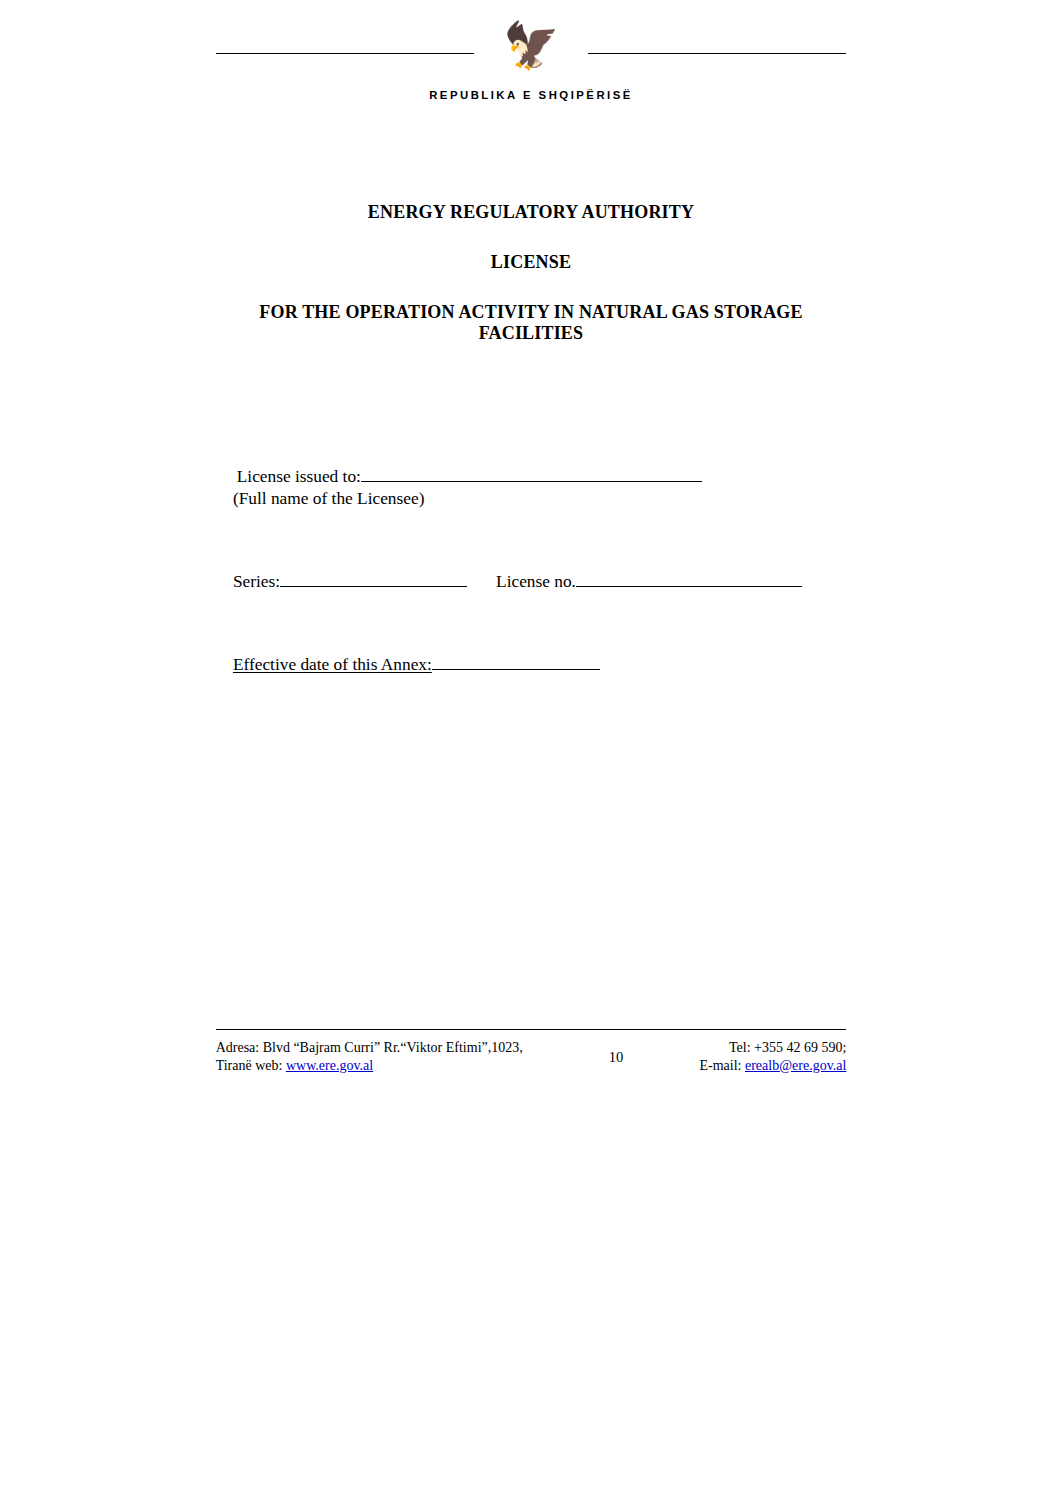🦅
REPUBLIKA E SHQIPËRISË
ENERGY REGULATORY AUTHORITY
LICENSE
FOR THE OPERATION ACTIVITY IN NATURAL GAS STORAGE FACILITIES
License issued to:
(Full name of the Licensee)
Series: License no.
Effective date of this Annex:
Adresa: Blvd “Bajram Curri” Rr.“Viktor Eftimi”,1023, Tiranë web: www.ere.gov.al
10
Tel: +355 42 69 590;
E-mail: erealb@ere.gov.al